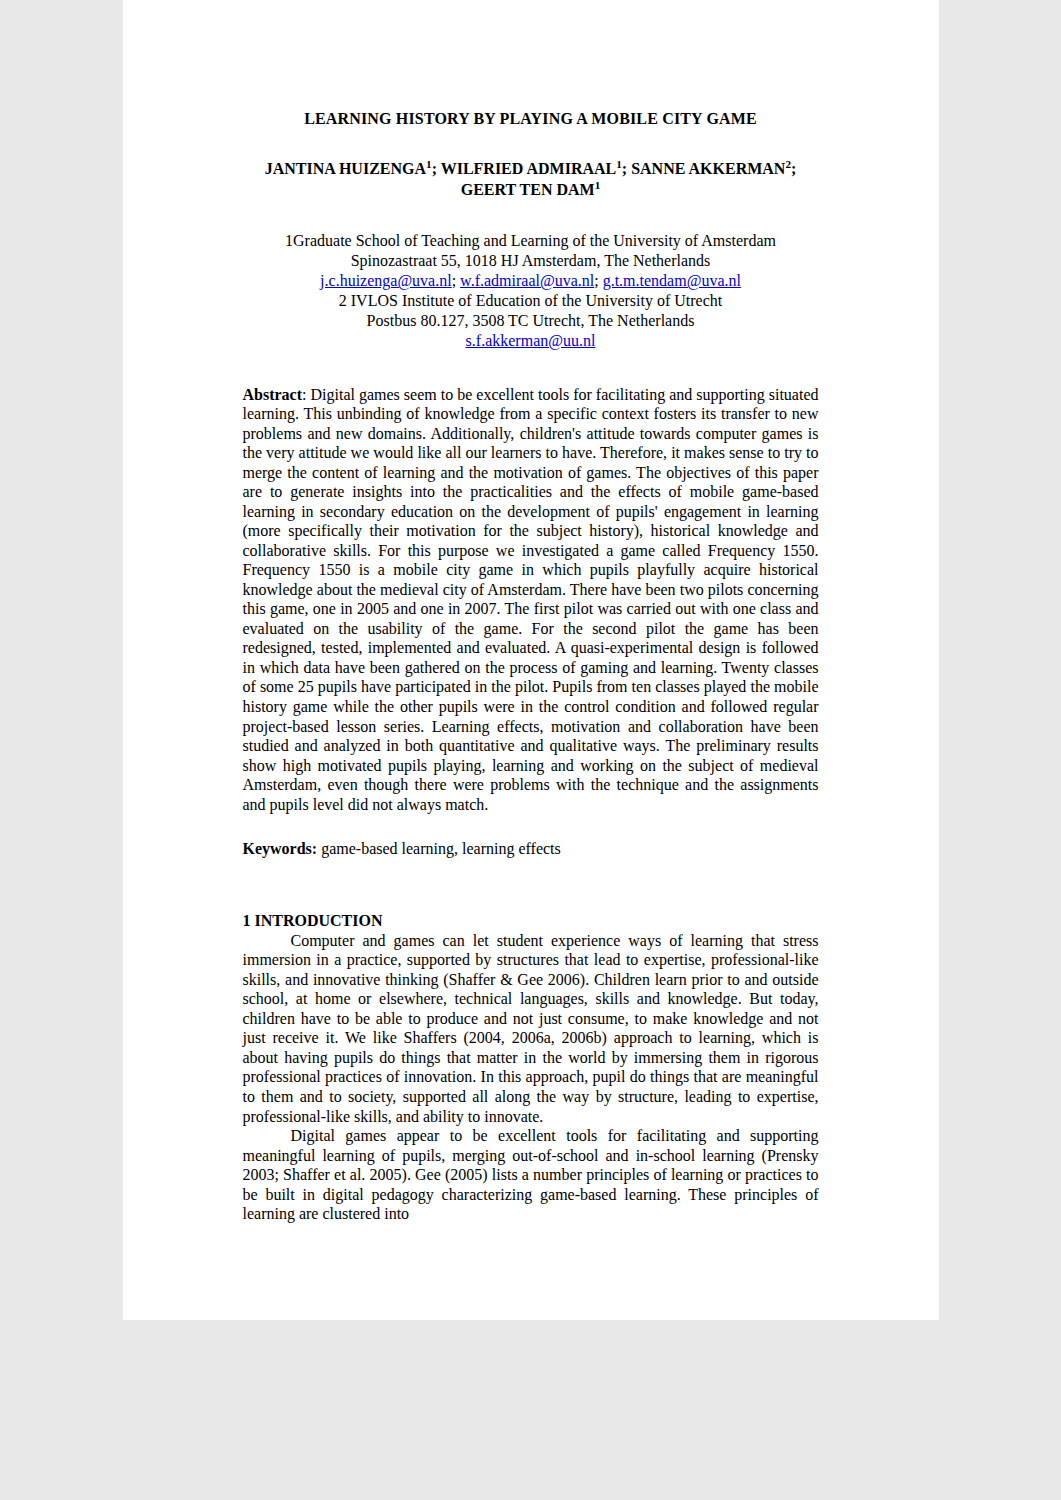Learning History by Playing a Mobile City Game
Jantina Huizenga1; Wilfried Admiraal1; Sanne Akkerman2; Geert ten Dam1
1Graduate School of Teaching and Learning of the University of Amsterdam
Spinozastraat 55, 1018 HJ Amsterdam, The Netherlands
j.c.huizenga@uva.nl; w.f.admiraal@uva.nl; g.t.m.tendam@uva.nl
2 IVLOS Institute of Education of the University of Utrecht
Postbus 80.127, 3508 TC Utrecht, The Netherlands
s.f.akkerman@uu.nl
Abstract: Digital games seem to be excellent tools for facilitating and supporting situated learning. This unbinding of knowledge from a specific context fosters its transfer to new problems and new domains. Additionally, children's attitude towards computer games is the very attitude we would like all our learners to have. Therefore, it makes sense to try to merge the content of learning and the motivation of games. The objectives of this paper are to generate insights into the practicalities and the effects of mobile game-based learning in secondary education on the development of pupils' engagement in learning (more specifically their motivation for the subject history), historical knowledge and collaborative skills. For this purpose we investigated a game called Frequency 1550. Frequency 1550 is a mobile city game in which pupils playfully acquire historical knowledge about the medieval city of Amsterdam. There have been two pilots concerning this game, one in 2005 and one in 2007. The first pilot was carried out with one class and evaluated on the usability of the game. For the second pilot the game has been redesigned, tested, implemented and evaluated. A quasi-experimental design is followed in which data have been gathered on the process of gaming and learning. Twenty classes of some 25 pupils have participated in the pilot. Pupils from ten classes played the mobile history game while the other pupils were in the control condition and followed regular project-based lesson series. Learning effects, motivation and collaboration have been studied and analyzed in both quantitative and qualitative ways. The preliminary results show high motivated pupils playing, learning and working on the subject of medieval Amsterdam, even though there were problems with the technique and the assignments and pupils level did not always match.
Keywords: game-based learning, learning effects
1 Introduction
Computer and games can let student experience ways of learning that stress immersion in a practice, supported by structures that lead to expertise, professional-like skills, and innovative thinking (Shaffer & Gee 2006). Children learn prior to and outside school, at home or elsewhere, technical languages, skills and knowledge. But today, children have to be able to produce and not just consume, to make knowledge and not just receive it. We like Shaffers (2004, 2006a, 2006b) approach to learning, which is about having pupils do things that matter in the world by immersing them in rigorous professional practices of innovation. In this approach, pupil do things that are meaningful to them and to society, supported all along the way by structure, leading to expertise, professional-like skills, and ability to innovate.
Digital games appear to be excellent tools for facilitating and supporting meaningful learning of pupils, merging out-of-school and in-school learning (Prensky 2003; Shaffer et al. 2005). Gee (2005) lists a number principles of learning or practices to be built in digital pedagogy characterizing game-based learning. These principles of learning are clustered into